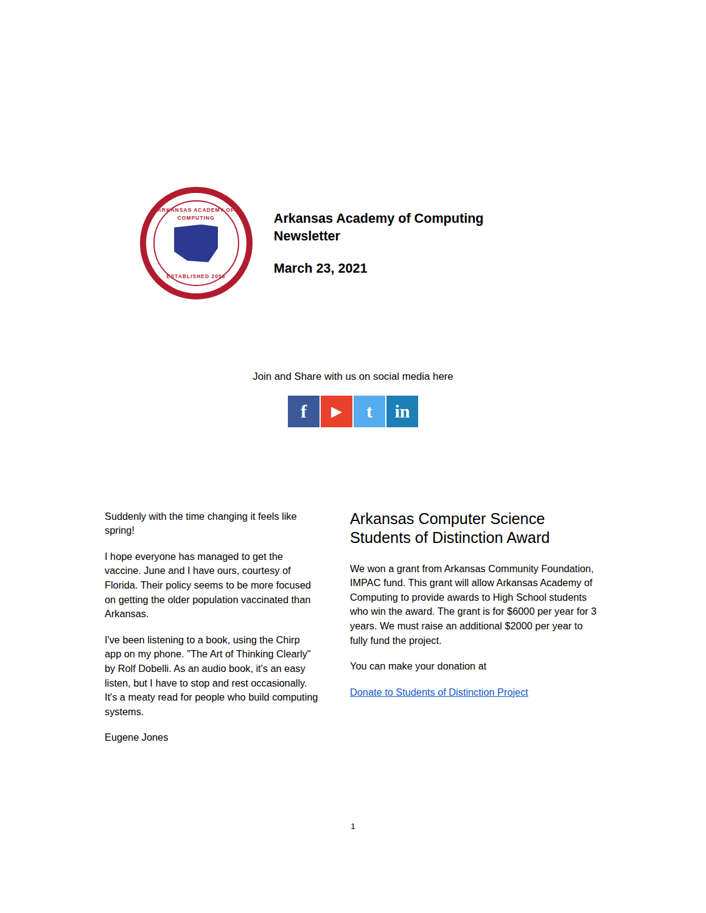Arkansas Academy of Computing
Established 2006
Arkansas Academy of Computing
Newsletter March 23, 2021
Join and Share with us on social media here
f ► t in
Suddenly with the time changing it feels like spring!
I hope everyone has managed to get the vaccine. June and I have ours, courtesy of Florida. Their policy seems to be more focused on getting the older population vaccinated than Arkansas.
I've been listening to a book, using the Chirp app on my phone. "The Art of Thinking Clearly" by Rolf Dobelli. As an audio book, it's an easy listen, but I have to stop and rest occasionally. It's a meaty read for people who build computing systems.
Eugene Jones
Arkansas Computer Science Students of Distinction Award
We won a grant from Arkansas Community Foundation, IMPAC fund. This grant will allow Arkansas Academy of Computing to provide awards to High School students who win the award. The grant is for $6000 per year for 3 years. We must raise an additional $2000 per year to fully fund the project.
You can make your donation at
Donate to Students of Distinction Project
1